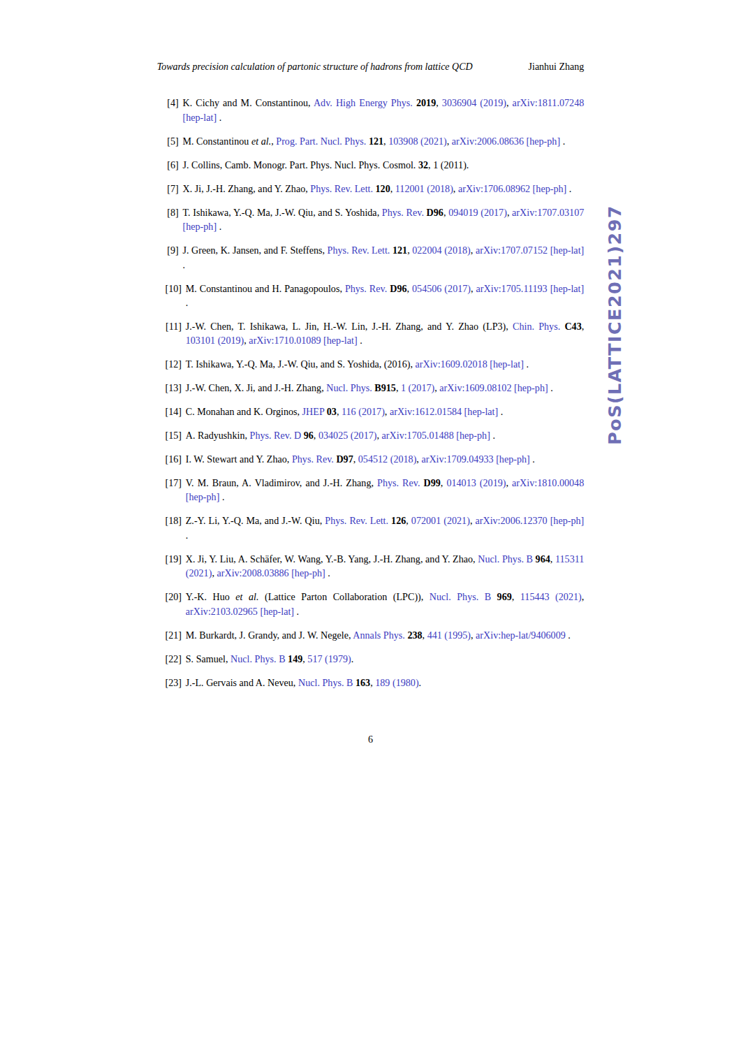Towards precision calculation of partonic structure of hadrons from lattice QCD Jianhui Zhang
PoS(LATTICE2021)297
[4] K. Cichy and M. Constantinou, Adv. High Energy Phys. 2019, 3036904 (2019), arXiv:1811.07248 [hep-lat] .
[5] M. Constantinou et al., Prog. Part. Nucl. Phys. 121, 103908 (2021), arXiv:2006.08636 [hep-ph] .
[6] J. Collins, Camb. Monogr. Part. Phys. Nucl. Phys. Cosmol. 32, 1 (2011).
[7] X. Ji, J.-H. Zhang, and Y. Zhao, Phys. Rev. Lett. 120, 112001 (2018), arXiv:1706.08962 [hep-ph] .
[8] T. Ishikawa, Y.-Q. Ma, J.-W. Qiu, and S. Yoshida, Phys. Rev. D96, 094019 (2017), arXiv:1707.03107 [hep-ph] .
[9] J. Green, K. Jansen, and F. Steffens, Phys. Rev. Lett. 121, 022004 (2018), arXiv:1707.07152 [hep-lat] .
[10] M. Constantinou and H. Panagopoulos, Phys. Rev. D96, 054506 (2017), arXiv:1705.11193 [hep-lat] .
[11] J.-W. Chen, T. Ishikawa, L. Jin, H.-W. Lin, J.-H. Zhang, and Y. Zhao (LP3), Chin. Phys. C43, 103101 (2019), arXiv:1710.01089 [hep-lat] .
[12] T. Ishikawa, Y.-Q. Ma, J.-W. Qiu, and S. Yoshida, (2016), arXiv:1609.02018 [hep-lat] .
[13] J.-W. Chen, X. Ji, and J.-H. Zhang, Nucl. Phys. B915, 1 (2017), arXiv:1609.08102 [hep-ph] .
[14] C. Monahan and K. Orginos, JHEP 03, 116 (2017), arXiv:1612.01584 [hep-lat] .
[15] A. Radyushkin, Phys. Rev. D 96, 034025 (2017), arXiv:1705.01488 [hep-ph] .
[16] I. W. Stewart and Y. Zhao, Phys. Rev. D97, 054512 (2018), arXiv:1709.04933 [hep-ph] .
[17] V. M. Braun, A. Vladimirov, and J.-H. Zhang, Phys. Rev. D99, 014013 (2019), arXiv:1810.00048 [hep-ph] .
[18] Z.-Y. Li, Y.-Q. Ma, and J.-W. Qiu, Phys. Rev. Lett. 126, 072001 (2021), arXiv:2006.12370 [hep-ph] .
[19] X. Ji, Y. Liu, A. Schäfer, W. Wang, Y.-B. Yang, J.-H. Zhang, and Y. Zhao, Nucl. Phys. B 964, 115311 (2021), arXiv:2008.03886 [hep-ph] .
[20] Y.-K. Huo et al. (Lattice Parton Collaboration (LPC)), Nucl. Phys. B 969, 115443 (2021), arXiv:2103.02965 [hep-lat] .
[21] M. Burkardt, J. Grandy, and J. W. Negele, Annals Phys. 238, 441 (1995), arXiv:hep-lat/9406009 .
[22] S. Samuel, Nucl. Phys. B 149, 517 (1979).
[23] J.-L. Gervais and A. Neveu, Nucl. Phys. B 163, 189 (1980).
6